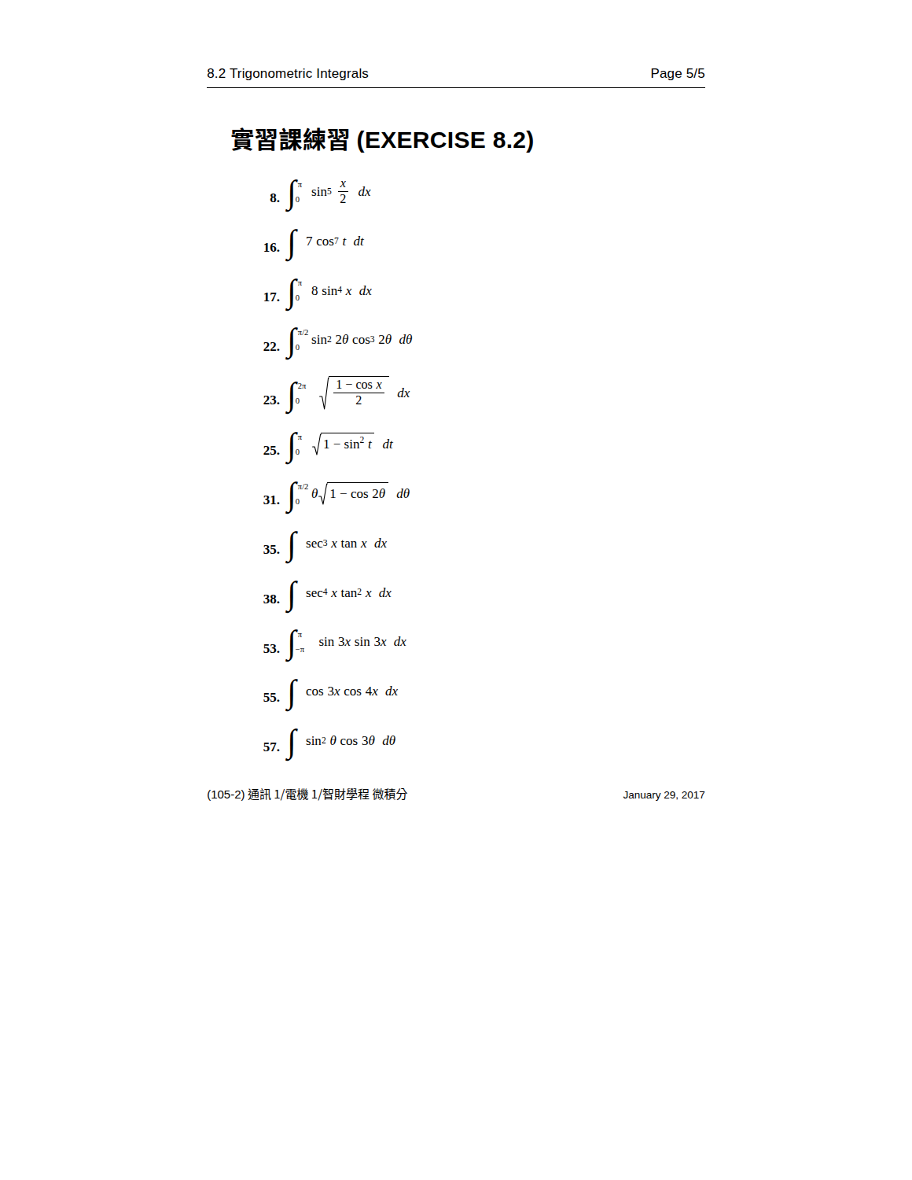8.2 Trigonometric Integrals
Page 5/5
實習課練習 (EXERCISE 8.2)
8. ∫ π 0 sin5 x 2 dx
16. ∫ 7 cos7 t dt
17. ∫ π 0 8 sin4 x dx
22. ∫ π/20 sin2 2θ cos3 2θ dθ
23. ∫ 2π 0 1 − cos x 2 dx
25. ∫ π 0 1 − sin2 t dt
31. ∫ π/20 θ 1 − cos 2θ dθ
35. ∫ sec3 x tan x dx
38. ∫ sec4 x tan2 x dx
53. ∫ π−π sin 3x sin 3x dx
55. ∫ cos 3x cos 4x dx
57. ∫ sin2 θ cos 3θ dθ
(105-2) 通訊 1/電機 1/智財學程 微積分
January 29, 2017